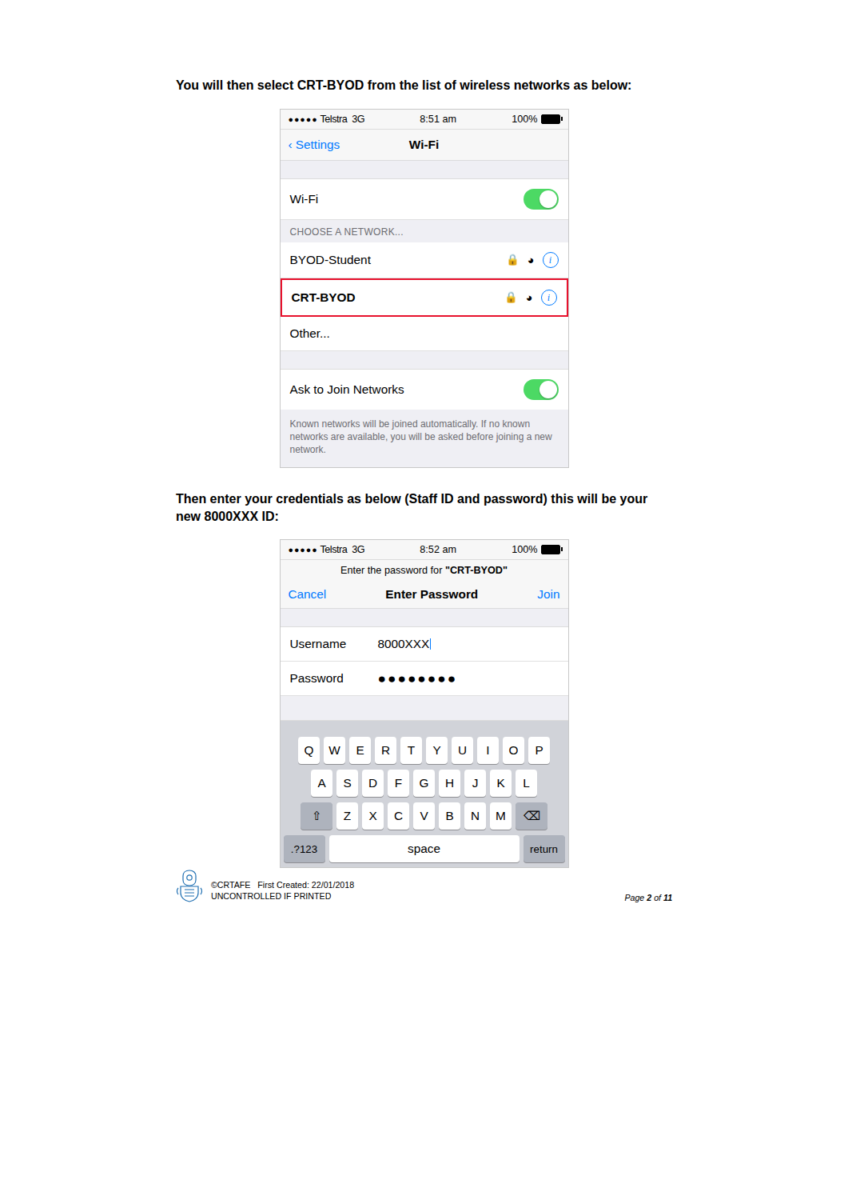You will then select CRT-BYOD from the list of wireless networks as below:
●●●●● Telstra 3G
8:51 am
100%
‹ Settings
Wi-Fi
Wi-Fi
CHOOSE A NETWORK...
BYOD-Student
🔒 ◕ i
CRT-BYOD
🔒 ◕ i
Other...
Ask to Join Networks
Known networks will be joined automatically. If no known networks are available, you will be asked before joining a new network.
Then enter your credentials as below (Staff ID and password) this will be your new 8000XXX ID:
●●●●● Telstra 3G
8:52 am
100%
Enter the password for "CRT-BYOD"
Cancel
Enter Password
Join
Username
8000XXX
Password
●●●●●●●●
Q
W
E
R
T
Y
U
I
O
P
A
S
D
F
G
H
J
K
L
⇧
Z
X
C
V
B
N
M
⌫
.?123
space
return
©CRTAFE First Created: 22/01/2018
UNCONTROLLED IF PRINTED
Page 2 of 11